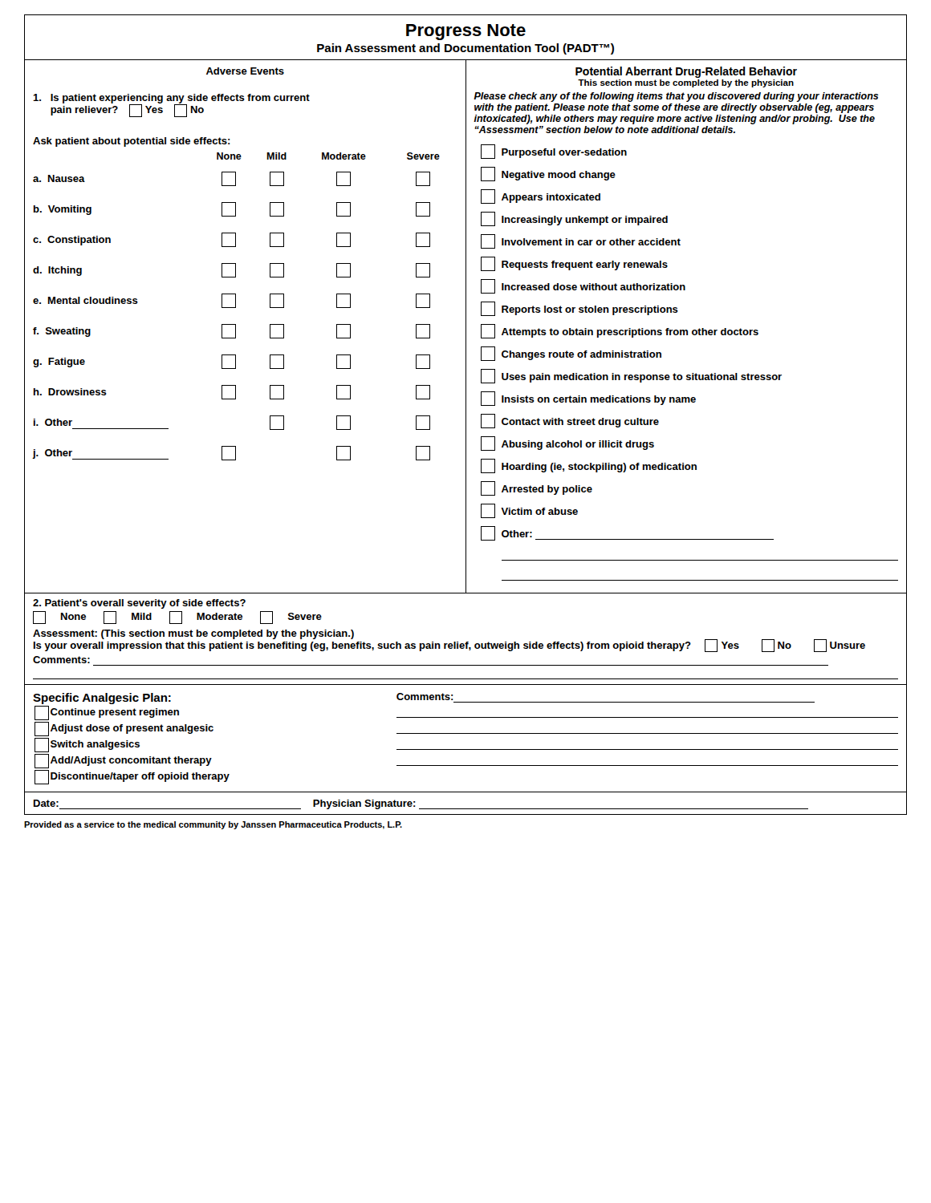Progress Note
Pain Assessment and Documentation Tool (PADT™)
| Adverse Events 1. Is patient experiencing any side effects from current pain reliever? Yes No Ask patient about potential side effects: / / None / Mild / Moderate / Severe / / --- / --- / --- / --- / --- / / a. Nausea / / / / / / b. Vomiting / / / / / / c. Constipation / / / / / / d. Itching / / / / / / e. Mental cloudiness / / / / / / f. Sweating / / / / / / g. Fatigue / / / / / / h. Drowsiness / / / / / / i. Other / / / / / / j. Other / / / / / | Potential Aberrant Drug-Related Behavior This section must be completed by the physician Please check any of the following items that you discovered during your interactions with the patient. Please note that some of these are directly observable (eg, appears intoxicated), while others may require more active listening and/or probing. Use the “Assessment” section below to note additional details. / / Purposeful over-sedation / / / Negative mood change / / / Appears intoxicated / / / Increasingly unkempt or impaired / / / Involvement in car or other accident / / / Requests frequent early renewals / / / Increased dose without authorization / / / Reports lost or stolen prescriptions / / / Attempts to obtain prescriptions from other doctors / / / Changes route of administration / / / Uses pain medication in response to situational stressor / / / Insists on certain medications by name / / / Contact with street drug culture / / / Abusing alcohol or illicit drugs / / / Hoarding (ie, stockpiling) of medication / / / Arrested by police / / / Victim of abuse / / / Other: / |
2. Patient's overall severity of side effects?
None Mild Moderate Severe
Assessment: (This section must be completed by the physician.)
Is your overall impression that this patient is benefiting (eg, benefits, such as pain relief, outweigh side effects) from opioid therapy? Yes No Unsure
Comments:
| Specific Analgesic Plan: | Comments: |
| | Continue present regimen | |
| | Adjust dose of present analgesic | |
| | Switch analgesics | |
| | Add/Adjust concomitant therapy | |
| | Discontinue/taper off opioid therapy | |
Date: Physician Signature:
Provided as a service to the medical community by Janssen Pharmaceutica Products, L.P.